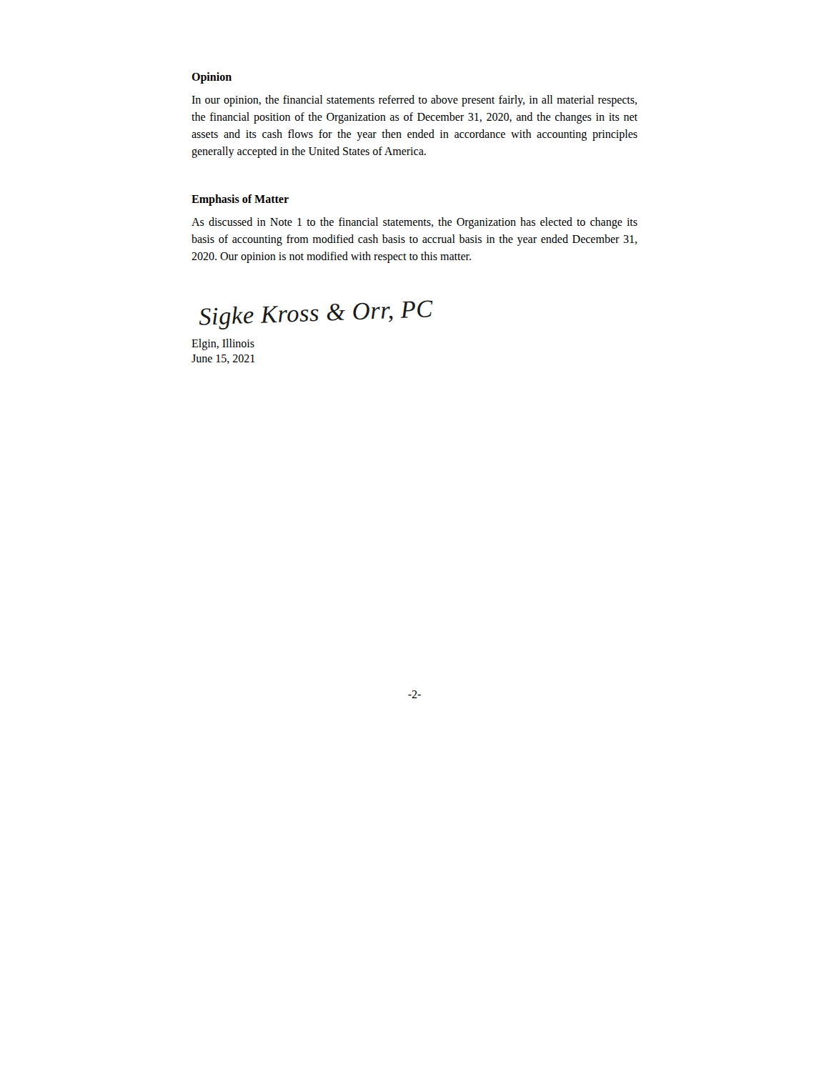Opinion
In our opinion, the financial statements referred to above present fairly, in all material respects, the financial position of the Organization as of December 31, 2020, and the changes in its net assets and its cash flows for the year then ended in accordance with accounting principles generally accepted in the United States of America.
Emphasis of Matter
As discussed in Note 1 to the financial statements, the Organization has elected to change its basis of accounting from modified cash basis to accrual basis in the year ended December 31, 2020. Our opinion is not modified with respect to this matter.
Sigke Kross & Orr, PC
Elgin, Illinois
June 15, 2021
-2-